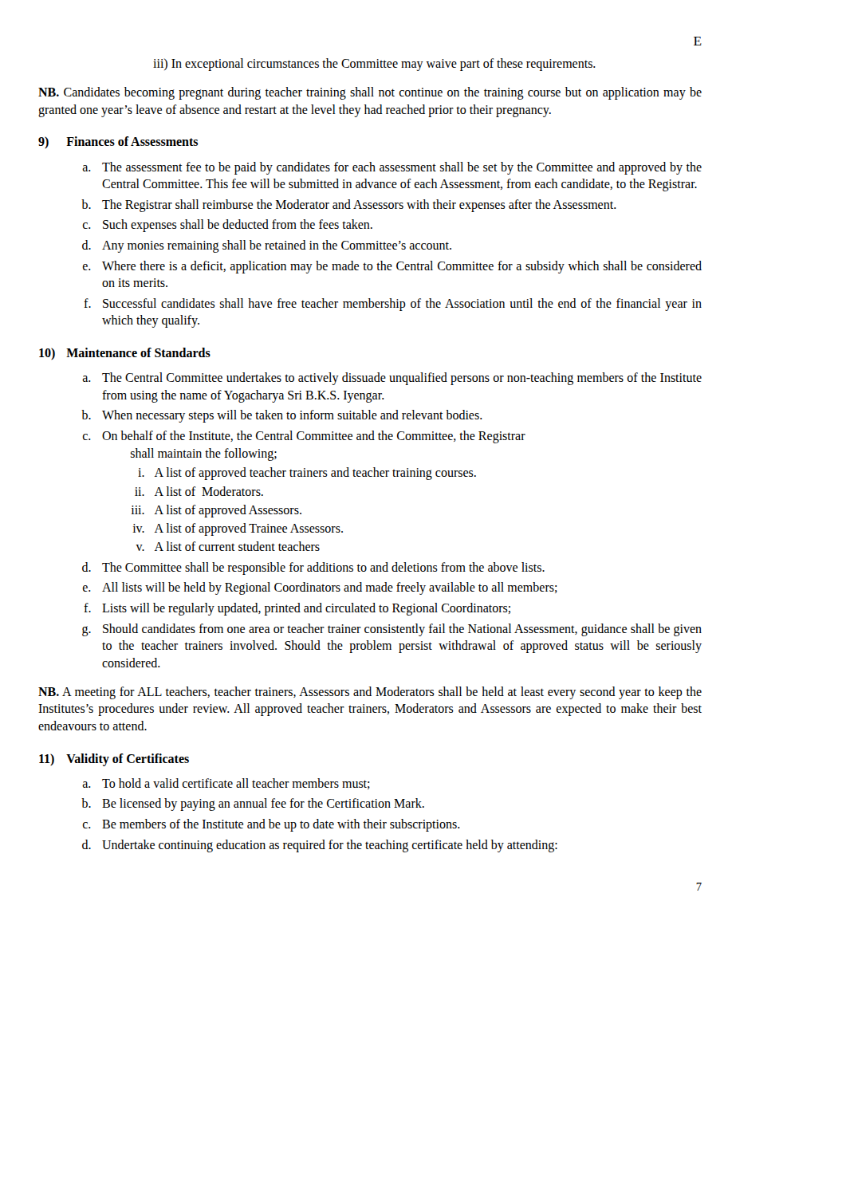E
iii) In exceptional circumstances the Committee may waive part of these requirements.
NB. Candidates becoming pregnant during teacher training shall not continue on the training course but on application may be granted one year’s leave of absence and restart at the level they had reached prior to their pregnancy.
9) Finances of Assessments
The assessment fee to be paid by candidates for each assessment shall be set by the Committee and approved by the Central Committee. This fee will be submitted in advance of each Assessment, from each candidate, to the Registrar.
The Registrar shall reimburse the Moderator and Assessors with their expenses after the Assessment.
Such expenses shall be deducted from the fees taken.
Any monies remaining shall be retained in the Committee’s account.
Where there is a deficit, application may be made to the Central Committee for a subsidy which shall be considered on its merits.
Successful candidates shall have free teacher membership of the Association until the end of the financial year in which they qualify.
10) Maintenance of Standards
The Central Committee undertakes to actively dissuade unqualified persons or non-teaching members of the Institute from using the name of Yogacharya Sri B.K.S. Iyengar.
When necessary steps will be taken to inform suitable and relevant bodies.
On behalf of the Institute, the Central Committee and the Committee, the Registrar
shall maintain the following;
A list of approved teacher trainers and teacher training courses.
A list of Moderators.
A list of approved Assessors.
A list of approved Trainee Assessors.
A list of current student teachers
The Committee shall be responsible for additions to and deletions from the above lists.
All lists will be held by Regional Coordinators and made freely available to all members;
Lists will be regularly updated, printed and circulated to Regional Coordinators;
Should candidates from one area or teacher trainer consistently fail the National Assessment, guidance shall be given to the teacher trainers involved. Should the problem persist withdrawal of approved status will be seriously considered.
NB. A meeting for ALL teachers, teacher trainers, Assessors and Moderators shall be held at least every second year to keep the Institutes’s procedures under review. All approved teacher trainers, Moderators and Assessors are expected to make their best endeavours to attend.
11) Validity of Certificates
To hold a valid certificate all teacher members must;
Be licensed by paying an annual fee for the Certification Mark.
Be members of the Institute and be up to date with their subscriptions.
Undertake continuing education as required for the teaching certificate held by attending:
7